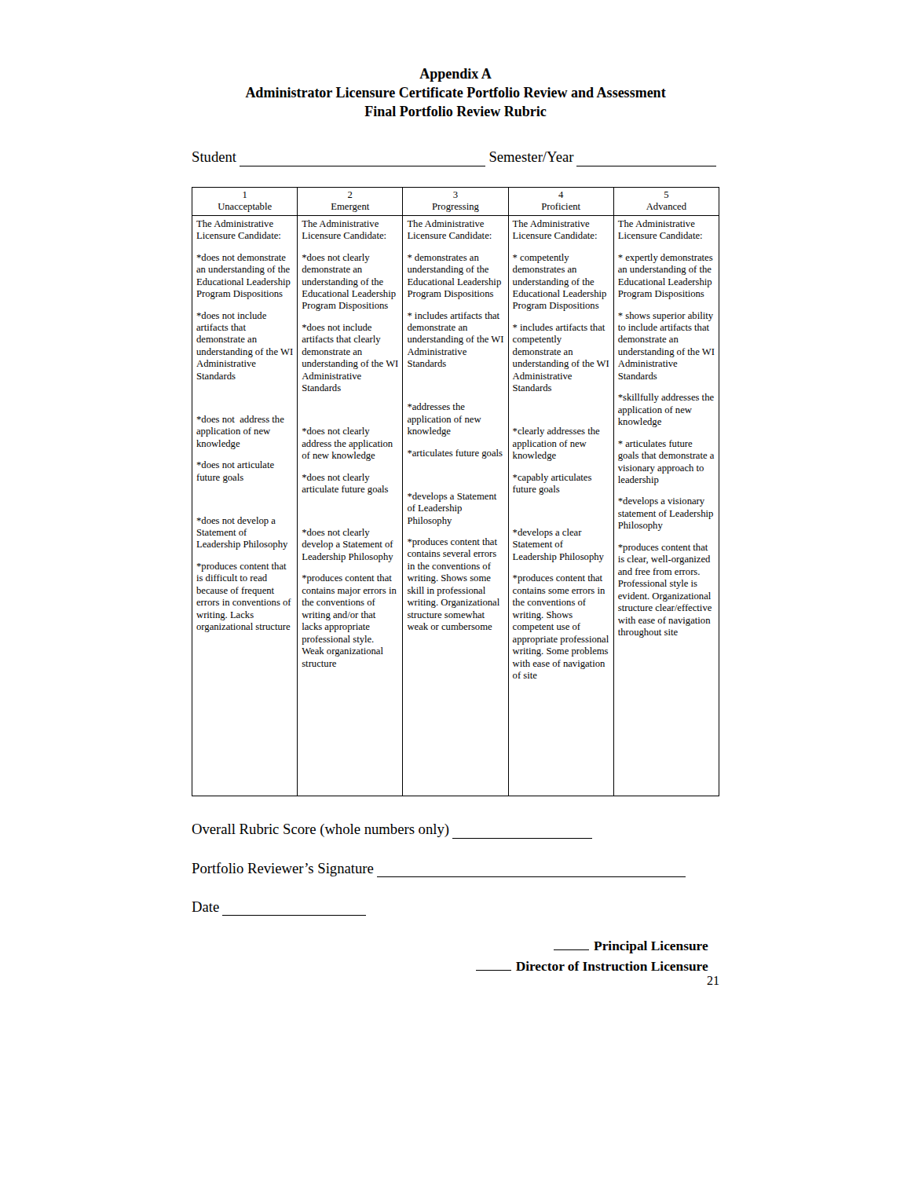Appendix A Administrator Licensure Certificate Portfolio Review and Assessment Final Portfolio Review Rubric
Student Semester/Year
| 1 Unacceptable | 2 Emergent | 3 Progressing | 4 Proficient | 5 Advanced |
| --- | --- | --- | --- | --- |
| The Administrative Licensure Candidate: *does not demonstrate an understanding of the Educational Leadership Program Dispositions *does not include artifacts that demonstrate an understanding of the WI Administrative Standards *does not address the application of new knowledge *does not articulate future goals *does not develop a Statement of Leadership Philosophy *produces content that is difficult to read because of frequent errors in conventions of writing. Lacks organizational structure | The Administrative Licensure Candidate: *does not clearly demonstrate an understanding of the Educational Leadership Program Dispositions *does not include artifacts that clearly demonstrate an understanding of the WI Administrative Standards *does not clearly address the application of new knowledge *does not clearly articulate future goals *does not clearly develop a Statement of Leadership Philosophy *produces content that contains major errors in the conventions of writing and/or that lacks appropriate professional style. Weak organizational structure | The Administrative Licensure Candidate: * demonstrates an understanding of the Educational Leadership Program Dispositions * includes artifacts that demonstrate an understanding of the WI Administrative Standards *addresses the application of new knowledge *articulates future goals *develops a Statement of Leadership Philosophy *produces content that contains several errors in the conventions of writing. Shows some skill in professional writing. Organizational structure somewhat weak or cumbersome | The Administrative Licensure Candidate: * competently demonstrates an understanding of the Educational Leadership Program Dispositions * includes artifacts that competently demonstrate an understanding of the WI Administrative Standards *clearly addresses the application of new knowledge *capably articulates future goals *develops a clear Statement of Leadership Philosophy *produces content that contains some errors in the conventions of writing. Shows competent use of appropriate professional writing. Some problems with ease of navigation of site | The Administrative Licensure Candidate: * expertly demonstrates an understanding of the Educational Leadership Program Dispositions * shows superior ability to include artifacts that demonstrate an understanding of the WI Administrative Standards *skillfully addresses the application of new knowledge * articulates future goals that demonstrate a visionary approach to leadership *develops a visionary statement of Leadership Philosophy *produces content that is clear, well-organized and free from errors. Professional style is evident. Organizational structure clear/effective with ease of navigation throughout site |
Overall Rubric Score (whole numbers only)
Portfolio Reviewer’s Signature
Date
Principal Licensure
Director of Instruction Licensure
21